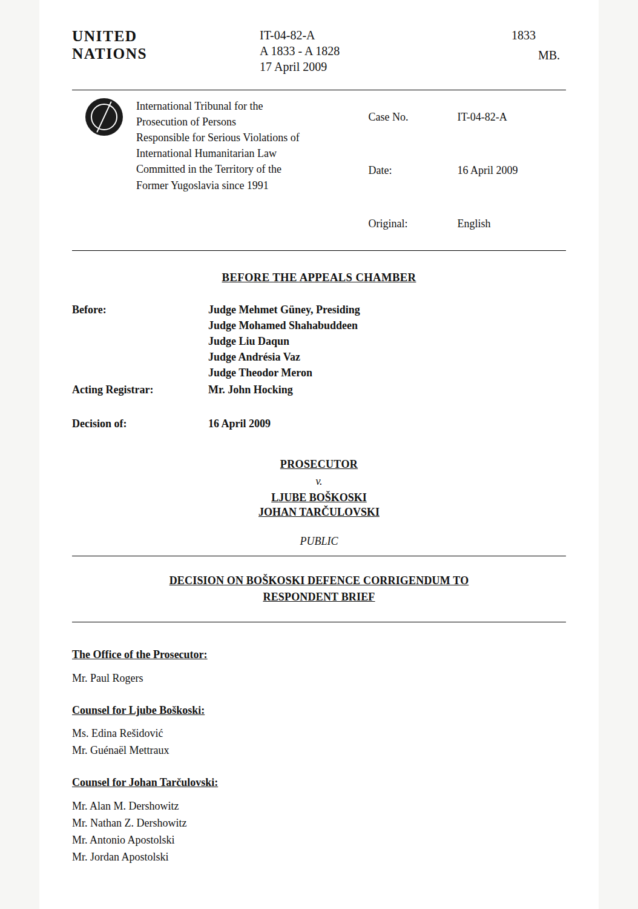IT-04-82-A
A 1833 - A 1828
17 April 2009
1833 MB.
UNITED
NATIONS
| | International Tribunal for the Prosecution of Persons Responsible for Serious Violations of International Humanitarian Law Committed in the Territory of the Former Yugoslavia since 1991 | Case No. Date: Original: | IT-04-82-A 16 April 2009 English |
BEFORE THE APPEALS CHAMBER
| Before: | Judge Mehmet Güney, Presiding Judge Mohamed Shahabuddeen Judge Liu Daqun Judge Andrésia Vaz Judge Theodor Meron |
| Acting Registrar: | Mr. John Hocking |
| Decision of: | 16 April 2009 |
PROSECUTOR
v.
LJUBE BOŠKOSKI
JOHAN TARČULOVSKI
PUBLIC
DECISION ON BOŠKOSKI DEFENCE CORRIGENDUM TO
RESPONDENT BRIEF
The Office of the Prosecutor:
Mr. Paul Rogers
Counsel for Ljube Boškoski:
Ms. Edina Rešidović
Mr. Guénaël Mettraux
Counsel for Johan Tarčulovski:
Mr. Alan M. Dershowitz
Mr. Nathan Z. Dershowitz
Mr. Antonio Apostolski
Mr. Jordan Apostolski